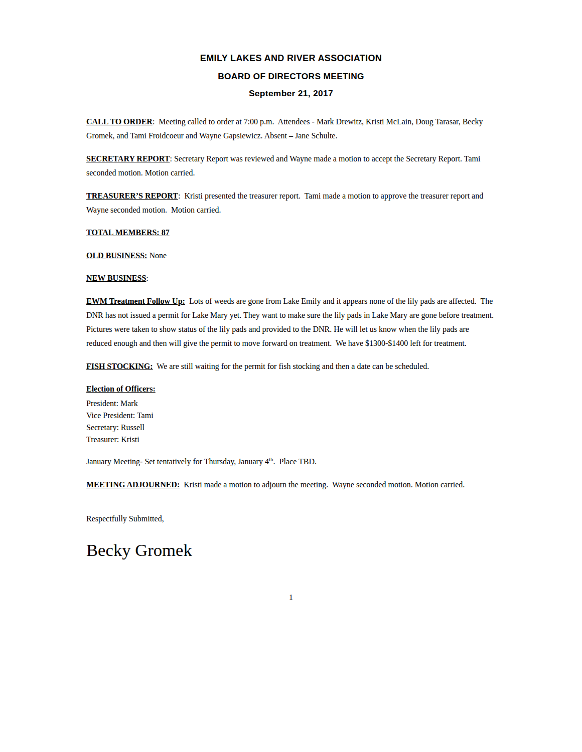EMILY LAKES AND RIVER ASSOCIATION
BOARD OF DIRECTORS MEETING
September 21, 2017
CALL TO ORDER: Meeting called to order at 7:00 p.m. Attendees - Mark Drewitz, Kristi McLain, Doug Tarasar, Becky Gromek, and Tami Froidcoeur and Wayne Gapsiewicz. Absent – Jane Schulte.
SECRETARY REPORT: Secretary Report was reviewed and Wayne made a motion to accept the Secretary Report. Tami seconded motion. Motion carried.
TREASURER’S REPORT: Kristi presented the treasurer report. Tami made a motion to approve the treasurer report and Wayne seconded motion. Motion carried.
TOTAL MEMBERS: 87
OLD BUSINESS: None
NEW BUSINESS:
EWM Treatment Follow Up: Lots of weeds are gone from Lake Emily and it appears none of the lily pads are affected. The DNR has not issued a permit for Lake Mary yet. They want to make sure the lily pads in Lake Mary are gone before treatment. Pictures were taken to show status of the lily pads and provided to the DNR. He will let us know when the lily pads are reduced enough and then will give the permit to move forward on treatment. We have $1300-$1400 left for treatment.
FISH STOCKING: We are still waiting for the permit for fish stocking and then a date can be scheduled.
Election of Officers:
President: Mark
Vice President: Tami
Secretary: Russell
Treasurer: Kristi
January Meeting- Set tentatively for Thursday, January 4th. Place TBD.
MEETING ADJOURNED: Kristi made a motion to adjourn the meeting. Wayne seconded motion. Motion carried.
Respectfully Submitted,
Becky Gromek
1